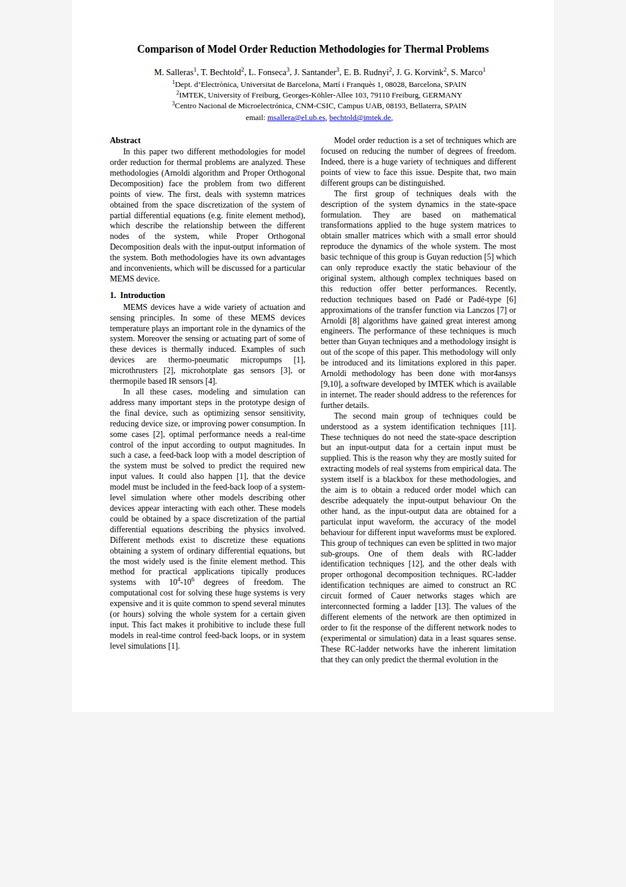Comparison of Model Order Reduction Methodologies for Thermal Problems
M. Salleras1, T. Bechtold2, L. Fonseca3, J. Santander3, E. B. Rudnyi2, J. G. Korvink2, S. Marco1
1Dept. d’Electrònica, Universitat de Barcelona, Martí i Franquès 1, 08028, Barcelona, SPAIN
2IMTEK, University of Freiburg, Georges-Köhler-Allee 103, 79110 Freiburg, GERMANY
3Centro Nacional de Microelectrónica, CNM-CSIC, Campus UAB, 08193, Bellaterra, SPAIN
email: msallera@el.ub.es, bechtold@imtek.de,
Abstract
In this paper two different methodologies for model order reduction for thermal problems are analyzed. These methodologies (Arnoldi algorithm and Proper Orthogonal Decomposition) face the problem from two different points of view. The first, deals with systemn matrices obtained from the space discretization of the system of partial differential equations (e.g. finite element method), which describe the relationship between the different nodes of the system, while Proper Orthogonal Decomposition deals with the input-output information of the system. Both methodologies have its own advantages and inconvenients, which will be discussed for a particular MEMS device.
1. Introduction
MEMS devices have a wide variety of actuation and sensing principles. In some of these MEMS devices temperature plays an important role in the dynamics of the system. Moreover the sensing or actuating part of some of these devices is thermally induced. Examples of such devices are thermo-pneumatic micropumps [1], microthrusters [2], microhotplate gas sensors [3], or thermopile based IR sensors [4].
In all these cases, modeling and simulation can address many important steps in the prototype design of the final device, such as optimizing sensor sensitivity, reducing device size, or improving power consumption. In some cases [2], optimal performance needs a real-time control of the input according to output magnitudes. In such a case, a feed-back loop with a model description of the system must be solved to predict the required new input values. It could also happen [1], that the device model must be included in the feed-back loop of a system-level simulation where other models describing other devices appear interacting with each other. These models could be obtained by a space discretization of the partial differential equations describing the physics involved. Different methods exist to discretize these equations obtaining a system of ordinary differential equations, but the most widely used is the finite element method. This method for practical applications tipically produces systems with 104-106 degrees of freedom. The computational cost for solving these huge systems is very expensive and it is quite common to spend several minutes (or hours) solving the whole system for a certain given input. This fact makes it prohibitive to include these full models in real-time control feed-back loops, or in system level simulations [1].
Model order reduction is a set of techniques which are focused on reducing the number of degrees of freedom. Indeed, there is a huge variety of techniques and different points of view to face this issue. Despite that, two main different groups can be distinguished.
The first group of techniques deals with the description of the system dynamics in the state-space formulation. They are based on mathematical transformations applied to the huge system matrices to obtain smaller matrices which with a small error should reproduce the dynamics of the whole system. The most basic technique of this group is Guyan reduction [5] which can only reproduce exactly the static behaviour of the original system, although complex techniques based on this reduction offer better performances. Recently, reduction techniques based on Padé or Padé-type [6] approximations of the transfer function via Lanczos [7] or Arnoldi [8] algorithms have gained great interest among engineers. The performance of these techniques is much better than Guyan techniques and a methodology insight is out of the scope of this paper. This methodology will only be introduced and its limitations explored in this paper. Arnoldi methodology has been done with mor4ansys [9,10], a software developed by IMTEK which is available in internet. The reader should address to the references for further details.
The second main group of techniques could be understood as a system identification techniques [11]. These techniques do not need the state-space description but an input-output data for a certain input must be supplied. This is the reason why they are mostly suited for extracting models of real systems from empirical data. The system itself is a blackbox for these methodologies, and the aim is to obtain a reduced order model which can describe adequately the input-output behaviour On the other hand, as the input-output data are obtained for a particulat input waveform, the accuracy of the model behaviour for different input waveforms must be explored. This group of techniques can even be splitted in two major sub-groups. One of them deals with RC-ladder identification techniques [12], and the other deals with proper orthogonal decomposition techniques. RC-ladder identification techniques are aimed to construct an RC circuit formed of Cauer networks stages which are interconnected forming a ladder [13]. The values of the different elements of the network are then optimized in order to fit the response of the different network nodes to (experimental or simulation) data in a least squares sense. These RC-ladder networks have the inherent limitation that they can only predict the thermal evolution in the